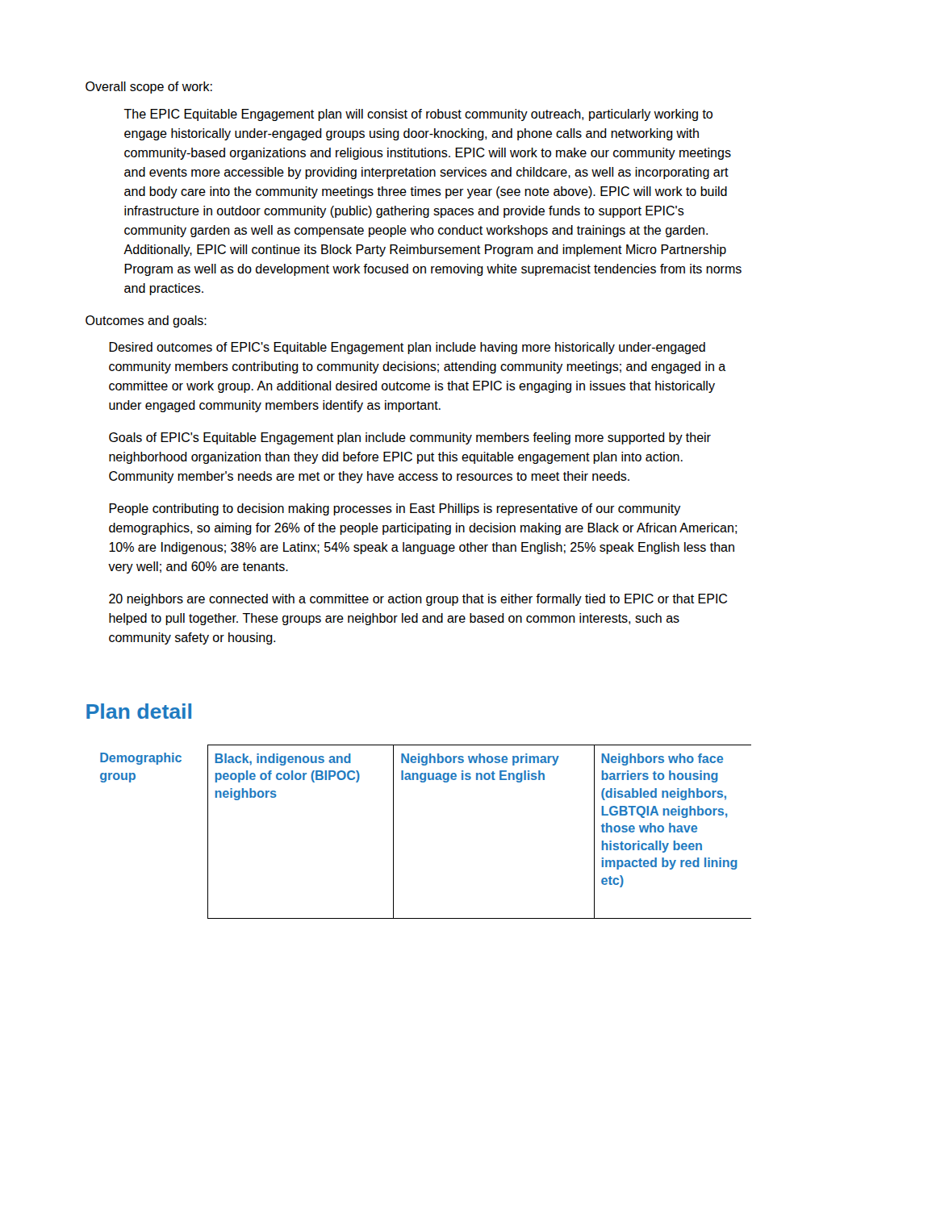Overall scope of work:
The EPIC Equitable Engagement plan will consist of robust community outreach, particularly working to engage historically under-engaged groups using door-knocking, and phone calls and networking with community-based organizations and religious institutions. EPIC will work to make our community meetings and events more accessible by providing interpretation services and childcare, as well as incorporating art and body care into the community meetings three times per year (see note above). EPIC will work to build infrastructure in outdoor community (public) gathering spaces and provide funds to support EPIC's community garden as well as compensate people who conduct workshops and trainings at the garden. Additionally, EPIC will continue its Block Party Reimbursement Program and implement Micro Partnership Program as well as do development work focused on removing white supremacist tendencies from its norms and practices.
Outcomes and goals:
Desired outcomes of EPIC's Equitable Engagement plan include having more historically under-engaged community members contributing to community decisions; attending community meetings; and engaged in a committee or work group. An additional desired outcome is that EPIC is engaging in issues that historically under engaged community members identify as important.
Goals of EPIC's Equitable Engagement plan include community members feeling more supported by their neighborhood organization than they did before EPIC put this equitable engagement plan into action. Community member's needs are met or they have access to resources to meet their needs.
People contributing to decision making processes in East Phillips is representative of our community demographics, so aiming for 26% of the people participating in decision making are Black or African American; 10% are Indigenous; 38% are Latinx; 54% speak a language other than English; 25% speak English less than very well; and 60% are tenants.
20 neighbors are connected with a committee or action group that is either formally tied to EPIC or that EPIC helped to pull together. These groups are neighbor led and are based on common interests, such as community safety or housing.
Plan detail
| Demographic group | Black, indigenous and people of color (BIPOC) neighbors | Neighbors whose primary language is not English | Neighbors who face barriers to housing (disabled neighbors, LGBTQIA neighbors, those who have historically been impacted by red lining etc) |